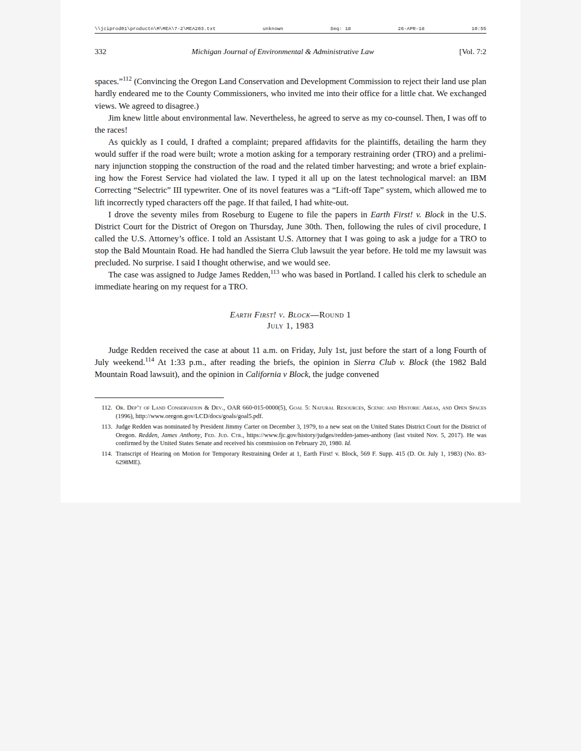\\jciprod01\productn\M\MEA\7-2\MEA203.txt unknown Seq: 18 26-APR-18 10:55
332 Michigan Journal of Environmental & Administrative Law [Vol. 7:2
spaces.”112 (Convincing the Oregon Land Conservation and Development Commission to reject their land use plan hardly endeared me to the County Commissioners, who invited me into their office for a little chat. We exchanged views. We agreed to disagree.)
Jim knew little about environmental law. Nevertheless, he agreed to serve as my co-counsel. Then, I was off to the races!
As quickly as I could, I drafted a complaint; prepared affidavits for the plaintiffs, detailing the harm they would suffer if the road were built; wrote a motion asking for a temporary restraining order (TRO) and a preliminary injunction stopping the construction of the road and the related timber harvesting; and wrote a brief explaining how the Forest Service had violated the law. I typed it all up on the latest technological marvel: an IBM Correcting “Selectric” III typewriter. One of its novel features was a “Lift-off Tape” system, which allowed me to lift incorrectly typed characters off the page. If that failed, I had white-out.
I drove the seventy miles from Roseburg to Eugene to file the papers in Earth First! v. Block in the U.S. District Court for the District of Oregon on Thursday, June 30th. Then, following the rules of civil procedure, I called the U.S. Attorney’s office. I told an Assistant U.S. Attorney that I was going to ask a judge for a TRO to stop the Bald Mountain Road. He had handled the Sierra Club lawsuit the year before. He told me my lawsuit was precluded. No surprise. I said I thought otherwise, and we would see.
The case was assigned to Judge James Redden,113 who was based in Portland. I called his clerk to schedule an immediate hearing on my request for a TRO.
Earth First! v. Block—Round 1July 1, 1983
Judge Redden received the case at about 11 a.m. on Friday, July 1st, just before the start of a long Fourth of July weekend.114 At 1:33 p.m., after reading the briefs, the opinion in Sierra Club v. Block (the 1982 Bald Mountain Road lawsuit), and the opinion in California v Block, the judge convened
112. Or. Dep’t of Land Conservation & Dev., OAR 660-015-0000(5), Goal 5: Natural Resources, Scenic and Historic Areas, and Open Spaces (1996), http://www.oregon.gov/LCD/docs/goals/goal5.pdf.
113. Judge Redden was nominated by President Jimmy Carter on December 3, 1979, to a new seat on the United States District Court for the District of Oregon. Redden, James Anthony, Fed. Jud. Ctr., https://www.fjc.gov/history/judges/redden-james-anthony (last visited Nov. 5, 2017). He was confirmed by the United States Senate and received his commission on February 20, 1980. Id.
114. Transcript of Hearing on Motion for Temporary Restraining Order at 1, Earth First! v. Block, 569 F. Supp. 415 (D. Or. July 1, 1983) (No. 83-6298ME).